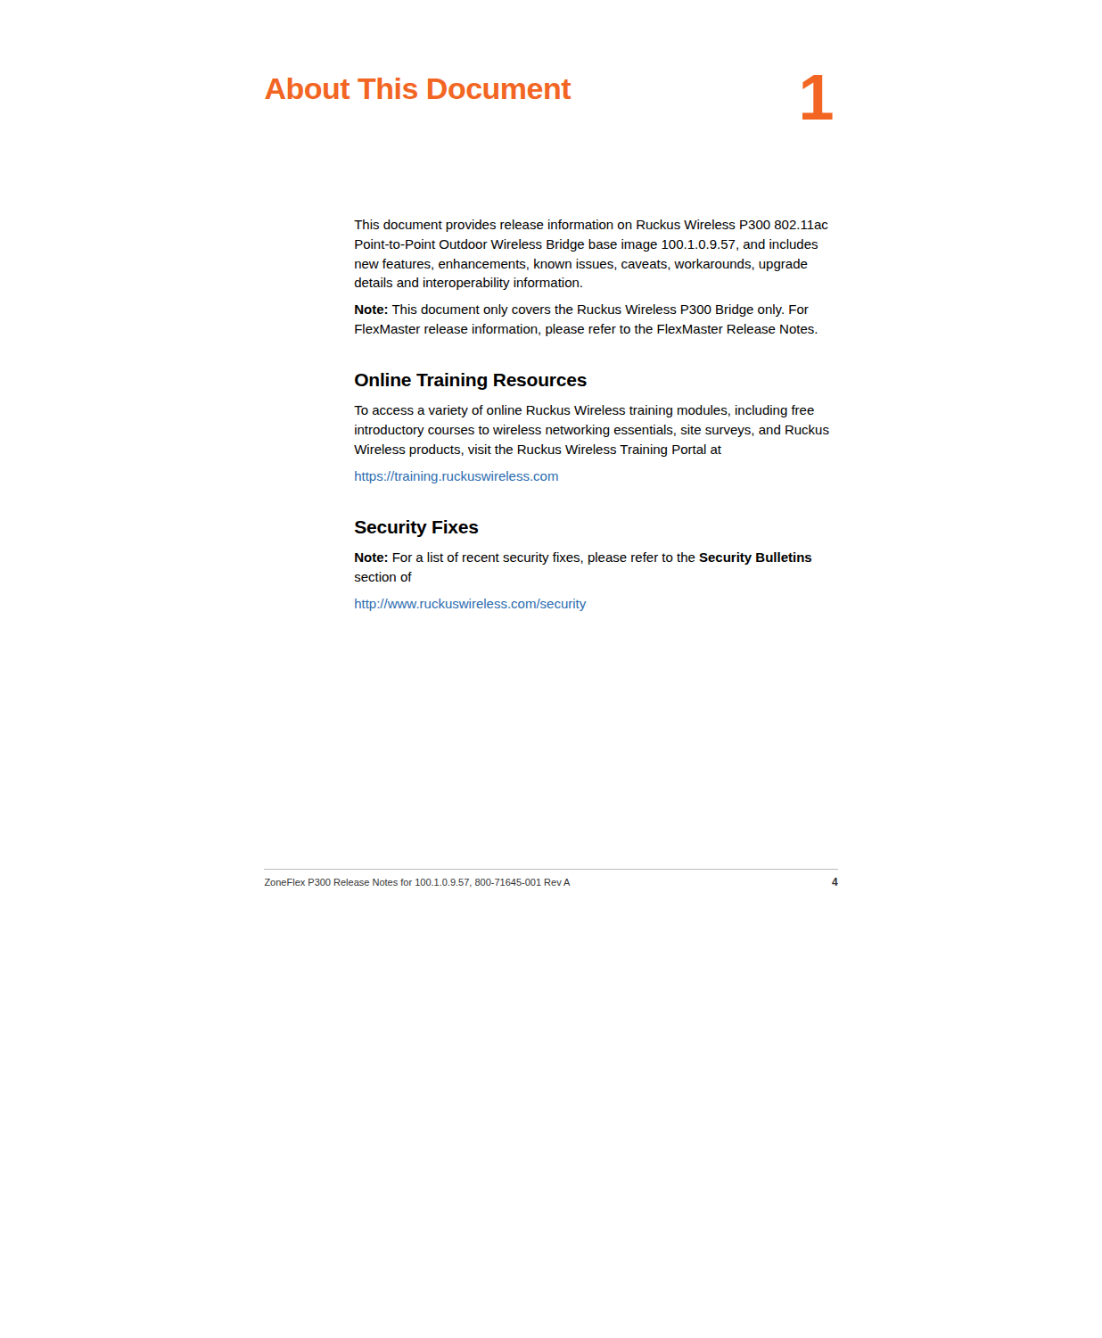About This Document
1
This document provides release information on Ruckus Wireless P300 802.11ac Point-to-Point Outdoor Wireless Bridge base image 100.1.0.9.57, and includes new features, enhancements, known issues, caveats, workarounds, upgrade details and interoperability information.
Note: This document only covers the Ruckus Wireless P300 Bridge only. For FlexMaster release information, please refer to the FlexMaster Release Notes.
Online Training Resources
To access a variety of online Ruckus Wireless training modules, including free introductory courses to wireless networking essentials, site surveys, and Ruckus Wireless products, visit the Ruckus Wireless Training Portal at
https://training.ruckuswireless.com
Security Fixes
Note: For a list of recent security fixes, please refer to the Security Bulletins section of
http://www.ruckuswireless.com/security
ZoneFlex P300 Release Notes for 100.1.0.9.57, 800-71645-001 Rev A 4